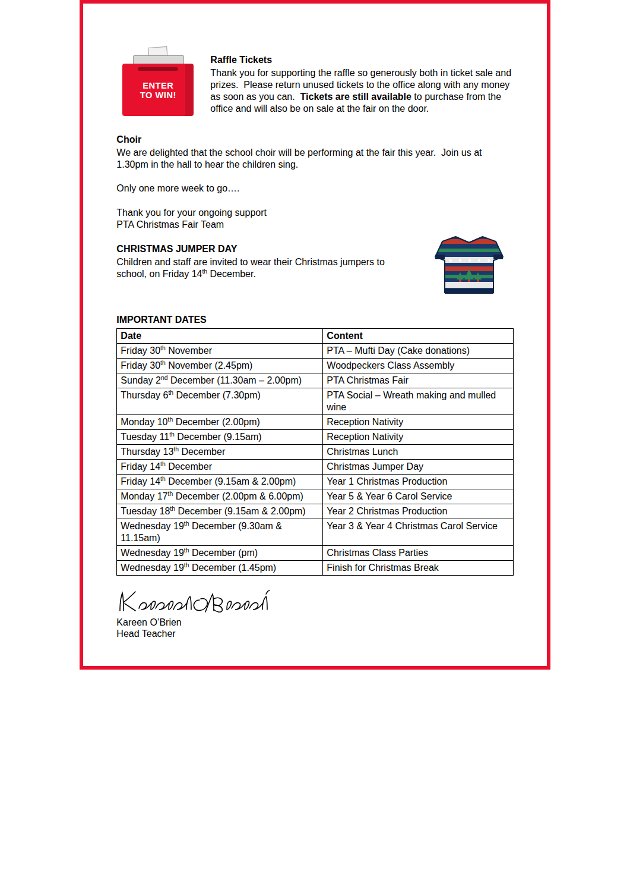Enter
to win!
Raffle Tickets
Thank you for supporting the raffle so generously both in ticket sale and prizes. Please return unused tickets to the office along with any money as soon as you can. Tickets are still available to purchase from the office and will also be on sale at the fair on the door.
Choir
We are delighted that the school choir will be performing at the fair this year. Join us at 1.30pm in the hall to hear the children sing.
Only one more week to go….
Thank you for your ongoing support
PTA Christmas Fair Team
CHRISTMAS JUMPER DAY
Children and staff are invited to wear their Christmas jumpers to school, on Friday 14th December.
IMPORTANT DATES
| Date | Content |
| --- | --- |
| Friday 30 th November | PTA – Mufti Day (Cake donations) |
| Friday 30 th November (2.45pm) | Woodpeckers Class Assembly |
| Sunday 2 nd December (11.30am – 2.00pm) | PTA Christmas Fair |
| Thursday 6 th December (7.30pm) | PTA Social – Wreath making and mulled wine |
| Monday 10 th December (2.00pm) | Reception Nativity |
| Tuesday 11 th December (9.15am) | Reception Nativity |
| Thursday 13 th December | Christmas Lunch |
| Friday 14 th December | Christmas Jumper Day |
| Friday 14 th December (9.15am & 2.00pm) | Year 1 Christmas Production |
| Monday 17 th December (2.00pm & 6.00pm) | Year 5 & Year 6 Carol Service |
| Tuesday 18 th December (9.15am & 2.00pm) | Year 2 Christmas Production |
| Wednesday 19 th December (9.30am & 11.15am) | Year 3 & Year 4 Christmas Carol Service |
| Wednesday 19 th December (pm) | Christmas Class Parties |
| Wednesday 19 th December (1.45pm) | Finish for Christmas Break |
Kareen O’Brien
Head Teacher